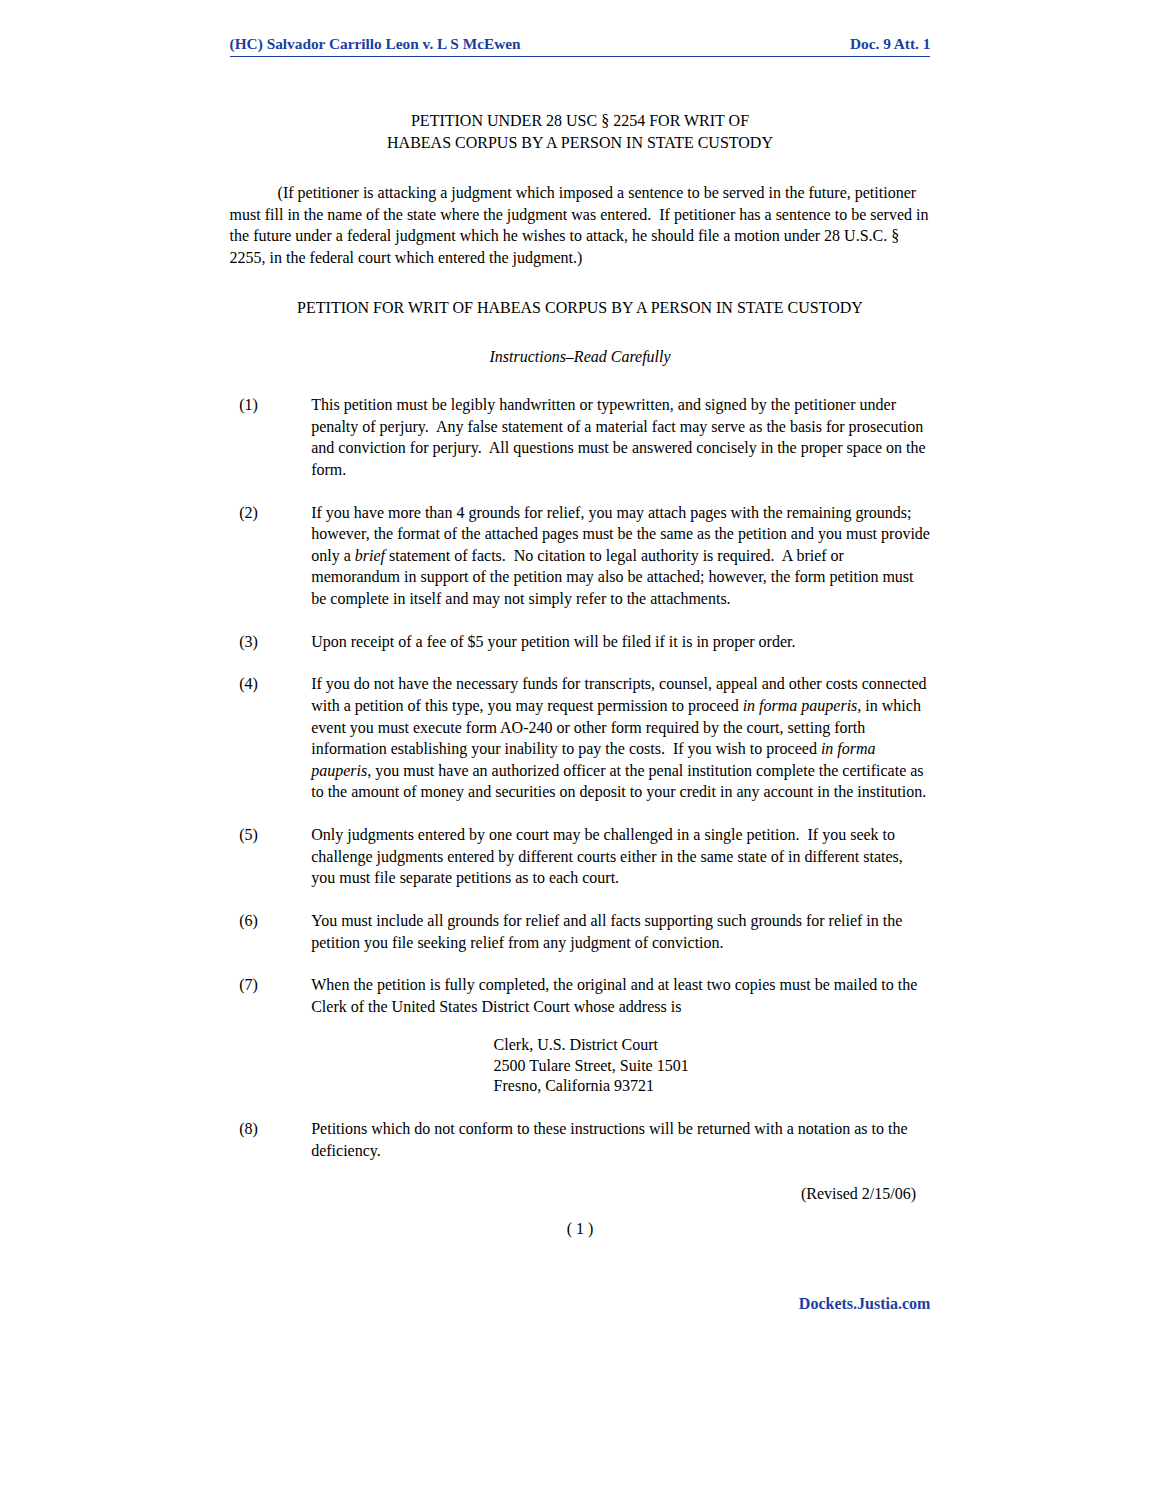(HC) Salvador Carrillo Leon v. L S McEwen Doc. 9 Att. 1
PETITION UNDER 28 USC § 2254 FOR WRIT OF
HABEAS CORPUS BY A PERSON IN STATE CUSTODY
(If petitioner is attacking a judgment which imposed a sentence to be served in the future, petitioner must fill in the name of the state where the judgment was entered. If petitioner has a sentence to be served in the future under a federal judgment which he wishes to attack, he should file a motion under 28 U.S.C. § 2255, in the federal court which entered the judgment.)
PETITION FOR WRIT OF HABEAS CORPUS BY A PERSON IN STATE CUSTODY
Instructions–Read Carefully
(1) This petition must be legibly handwritten or typewritten, and signed by the petitioner under penalty of perjury. Any false statement of a material fact may serve as the basis for prosecution and conviction for perjury. All questions must be answered concisely in the proper space on the form.
(2) If you have more than 4 grounds for relief, you may attach pages with the remaining grounds; however, the format of the attached pages must be the same as the petition and you must provide only a brief statement of facts. No citation to legal authority is required. A brief or memorandum in support of the petition may also be attached; however, the form petition must be complete in itself and may not simply refer to the attachments.
(3) Upon receipt of a fee of $5 your petition will be filed if it is in proper order.
(4) If you do not have the necessary funds for transcripts, counsel, appeal and other costs connected with a petition of this type, you may request permission to proceed in forma pauperis, in which event you must execute form AO-240 or other form required by the court, setting forth information establishing your inability to pay the costs. If you wish to proceed in forma pauperis, you must have an authorized officer at the penal institution complete the certificate as to the amount of money and securities on deposit to your credit in any account in the institution.
(5) Only judgments entered by one court may be challenged in a single petition. If you seek to challenge judgments entered by different courts either in the same state of in different states, you must file separate petitions as to each court.
(6) You must include all grounds for relief and all facts supporting such grounds for relief in the petition you file seeking relief from any judgment of conviction.
(7) When the petition is fully completed, the original and at least two copies must be mailed to the Clerk of the United States District Court whose address is
Clerk, U.S. District Court
2500 Tulare Street, Suite 1501
Fresno, California 93721
(8) Petitions which do not conform to these instructions will be returned with a notation as to the deficiency.
(Revised 2/15/06)
( 1 )
Dockets.Justia.com